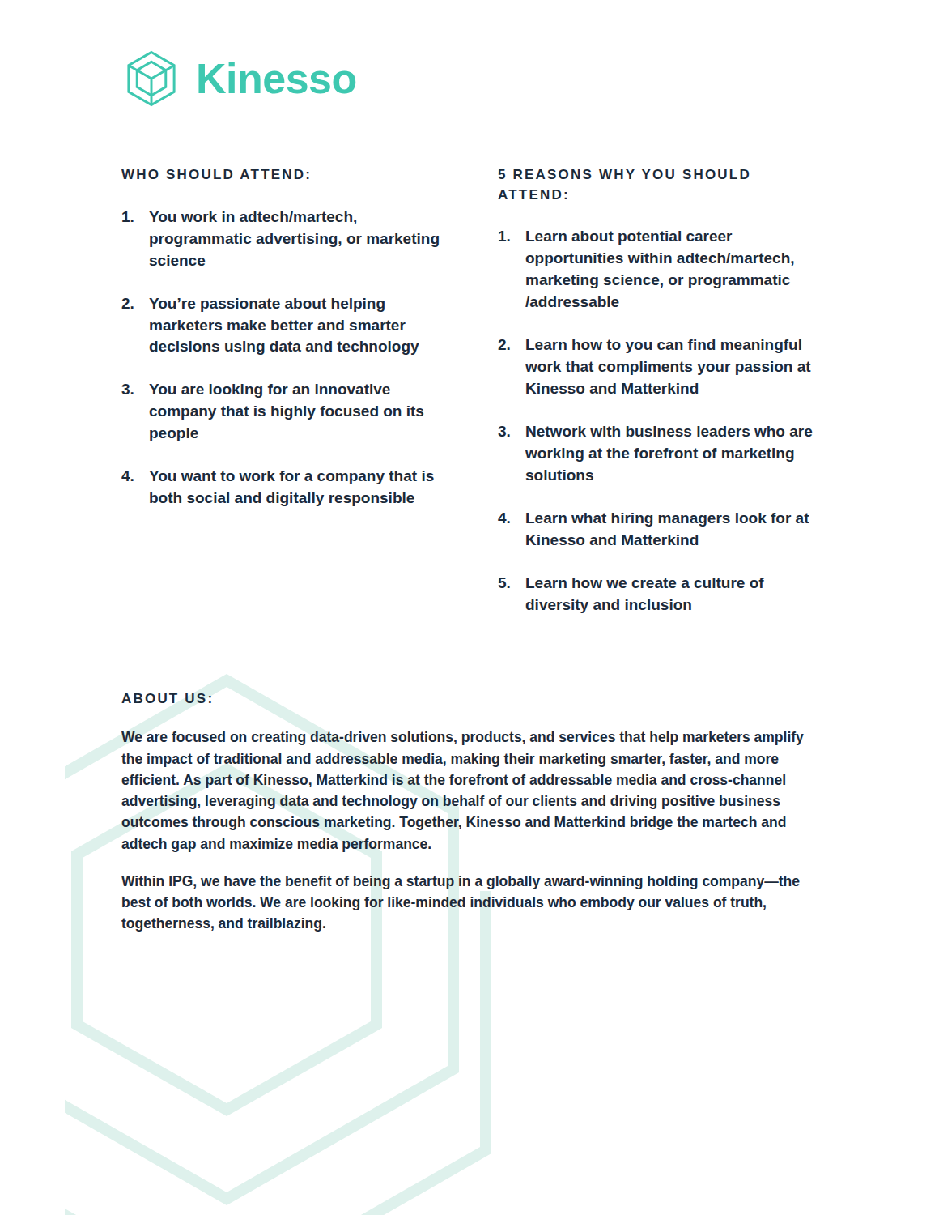Kinesso
Who should attend:
You work in adtech/martech, programmatic advertising, or marketing science
You’re passionate about helping marketers make better and smarter decisions using data and technology
You are looking for an innovative company that is highly focused on its people
You want to work for a company that is both social and digitally responsible
5 reasons why you should attend:
Learn about potential career opportunities within adtech/martech, marketing science, or programmatic /addressable
Learn how to you can find meaningful work that compliments your passion at Kinesso and Matterkind
Network with business leaders who are working at the forefront of marketing solutions
Learn what hiring managers look for at Kinesso and Matterkind
Learn how we create a culture of diversity and inclusion
About us:
We are focused on creating data-driven solutions, products, and services that help marketers amplify the impact of traditional and addressable media, making their marketing smarter, faster, and more efficient. As part of Kinesso, Matterkind is at the forefront of addressable media and cross-channel advertising, leveraging data and technology on behalf of our clients and driving positive business outcomes through conscious marketing. Together, Kinesso and Matterkind bridge the martech and adtech gap and maximize media performance.
Within IPG, we have the benefit of being a startup in a globally award-winning holding company—the best of both worlds. We are looking for like-minded individuals who embody our values of truth, togetherness, and trailblazing.